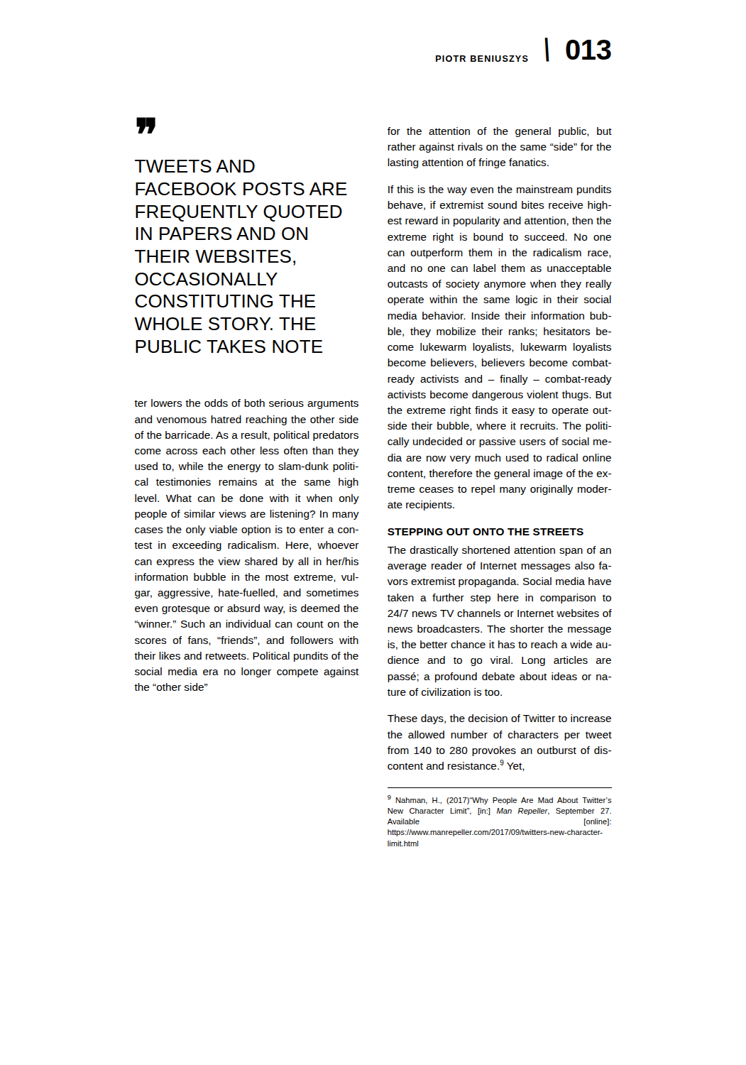Piotr Beniuszys \ 013
❞
Tweets and Facebook posts are frequently quoted in papers and on their websites, occasionally constituting the whole story. The public takes note
ter lowers the odds of both serious arguments and venomous hatred reaching the other side of the barricade. As a result, political predators come across each other less often than they used to, while the energy to slam-dunk political testimonies remains at the same high level. What can be done with it when only people of similar views are listening? In many cases the only viable option is to enter a contest in exceeding radicalism. Here, whoever can express the view shared by all in her/his information bubble in the most extreme, vulgar, aggressive, hate-fuelled, and sometimes even grotesque or absurd way, is deemed the “winner.” Such an individual can count on the scores of fans, “friends”, and followers with their likes and retweets. Political pundits of the social media era no longer compete against the “other side”
for the attention of the general public, but rather against rivals on the same “side” for the lasting attention of fringe fanatics.
If this is the way even the mainstream pundits behave, if extremist sound bites receive highest reward in popularity and attention, then the extreme right is bound to succeed. No one can outperform them in the radicalism race, and no one can label them as unacceptable outcasts of society anymore when they really operate within the same logic in their social media behavior. Inside their information bubble, they mobilize their ranks; hesitators become lukewarm loyalists, lukewarm loyalists become believers, believers become combat-ready activists and – finally – combat-ready activists become dangerous violent thugs. But the extreme right finds it easy to operate outside their bubble, where it recruits. The politically undecided or passive users of social media are now very much used to radical online content, therefore the general image of the extreme ceases to repel many originally moderate recipients.
Stepping out onto the streets
The drastically shortened attention span of an average reader of Internet messages also favors extremist propaganda. Social media have taken a further step here in comparison to 24/7 news TV channels or Internet websites of news broadcasters. The shorter the message is, the better chance it has to reach a wide audience and to go viral. Long articles are passé; a profound debate about ideas or nature of civilization is too.
These days, the decision of Twitter to increase the allowed number of characters per tweet from 140 to 280 provokes an outburst of discontent and resistance.9 Yet,
9 Nahman, H., (2017)“Why People Are Mad About Twitter’s New Character Limit”, [in:] Man Repeller, September 27. Available [online]: https://www.manrepeller.com/2017/09/twitters-new-character-limit.html